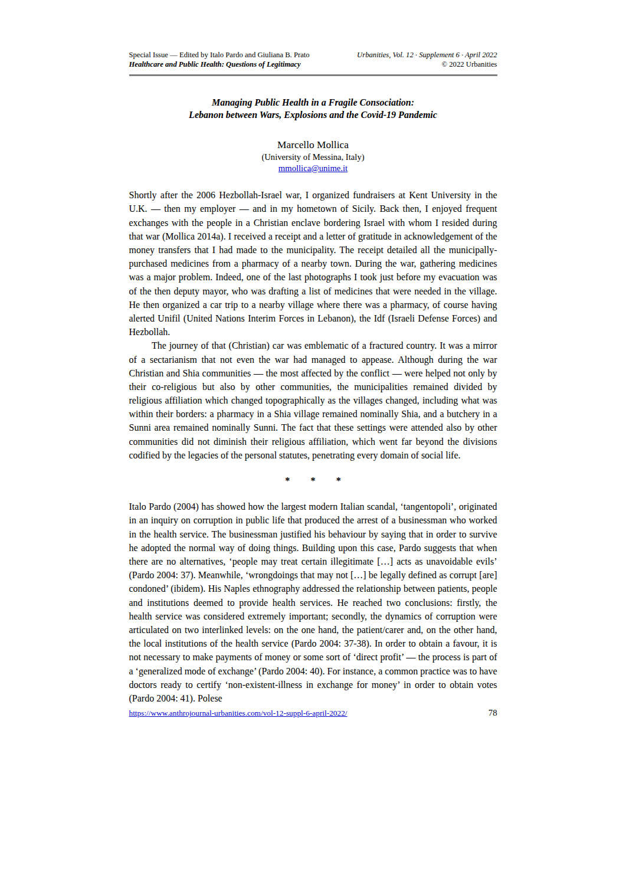Special Issue — Edited by Italo Pardo and Giuliana B. Prato
Healthcare and Public Health: Questions of Legitimacy
Urbanities, Vol. 12 · Supplement 6 · April 2022
© 2022 Urbanities
Managing Public Health in a Fragile Consociation:
Lebanon between Wars, Explosions and the Covid-19 Pandemic
Marcello Mollica
(University of Messina, Italy)
mmollica@unime.it
Shortly after the 2006 Hezbollah-Israel war, I organized fundraisers at Kent University in the U.K. — then my employer — and in my hometown of Sicily. Back then, I enjoyed frequent exchanges with the people in a Christian enclave bordering Israel with whom I resided during that war (Mollica 2014a). I received a receipt and a letter of gratitude in acknowledgement of the money transfers that I had made to the municipality. The receipt detailed all the municipally-purchased medicines from a pharmacy of a nearby town. During the war, gathering medicines was a major problem. Indeed, one of the last photographs I took just before my evacuation was of the then deputy mayor, who was drafting a list of medicines that were needed in the village. He then organized a car trip to a nearby village where there was a pharmacy, of course having alerted Unifil (United Nations Interim Forces in Lebanon), the Idf (Israeli Defense Forces) and Hezbollah.
The journey of that (Christian) car was emblematic of a fractured country. It was a mirror of a sectarianism that not even the war had managed to appease. Although during the war Christian and Shia communities — the most affected by the conflict — were helped not only by their co-religious but also by other communities, the municipalities remained divided by religious affiliation which changed topographically as the villages changed, including what was within their borders: a pharmacy in a Shia village remained nominally Shia, and a butchery in a Sunni area remained nominally Sunni. The fact that these settings were attended also by other communities did not diminish their religious affiliation, which went far beyond the divisions codified by the legacies of the personal statutes, penetrating every domain of social life.
***
Italo Pardo (2004) has showed how the largest modern Italian scandal, ‘tangentopoli’, originated in an inquiry on corruption in public life that produced the arrest of a businessman who worked in the health service. The businessman justified his behaviour by saying that in order to survive he adopted the normal way of doing things. Building upon this case, Pardo suggests that when there are no alternatives, ‘people may treat certain illegitimate […] acts as unavoidable evils’ (Pardo 2004: 37). Meanwhile, ‘wrongdoings that may not […] be legally defined as corrupt [are] condoned’ (ibidem). His Naples ethnography addressed the relationship between patients, people and institutions deemed to provide health services. He reached two conclusions: firstly, the health service was considered extremely important; secondly, the dynamics of corruption were articulated on two interlinked levels: on the one hand, the patient/carer and, on the other hand, the local institutions of the health service (Pardo 2004: 37-38). In order to obtain a favour, it is not necessary to make payments of money or some sort of ‘direct profit’ — the process is part of a ‘generalized mode of exchange’ (Pardo 2004: 40). For instance, a common practice was to have doctors ready to certify ‘non-existent-illness in exchange for money’ in order to obtain votes (Pardo 2004: 41). Polese
https://www.anthrojournal-urbanities.com/vol-12-suppl-6-april-2022/
78